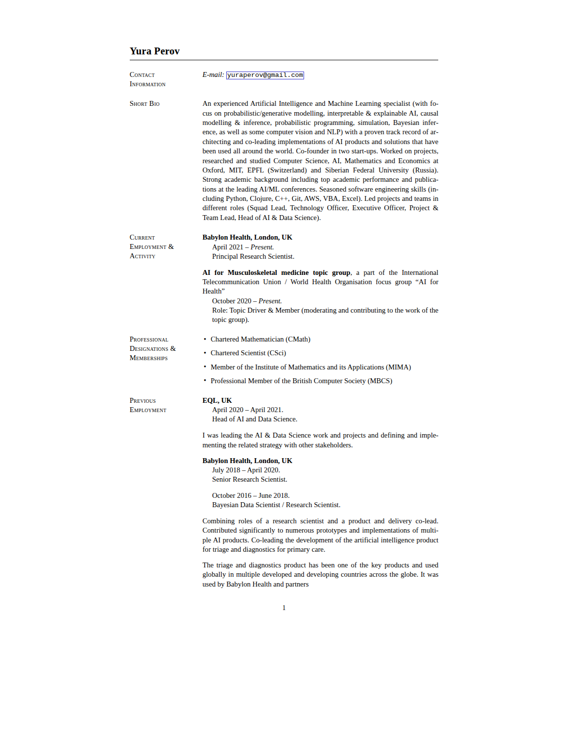Yura Perov
| Contact Information | E-mail: yuraperov@gmail.com |
| Short Bio | An experienced Artificial Intelligence and Machine Learning specialist (with focus on probabilistic/generative modelling, interpretable & explainable AI, causal modelling & inference, probabilistic programming, simulation, Bayesian inference, as well as some computer vision and NLP) with a proven track record of architecting and co-leading implementations of AI products and solutions that have been used all around the world. Co-founder in two start-ups. Worked on projects, researched and studied Computer Science, AI, Mathematics and Economics at Oxford, MIT, EPFL (Switzerland) and Siberian Federal University (Russia). Strong academic background including top academic performance and publications at the leading AI/ML conferences. Seasoned software engineering skills (including Python, Clojure, C++, Git, AWS, VBA, Excel). Led projects and teams in different roles (Squad Lead, Technology Officer, Executive Officer, Project & Team Lead, Head of AI & Data Science). |
| Current Employment & Activity | Babylon Health, London, UK April 2021 – Present. Principal Research Scientist. AI for Musculoskeletal medicine topic group , a part of the International Telecommunication Union / World Health Organisation focus group “AI for Health” October 2020 – Present. Role: Topic Driver & Member (moderating and contributing to the work of the topic group). |
| Professional Designations & Memberships | Chartered Mathematician (CMath) Chartered Scientist (CSci) Member of the Institute of Mathematics and its Applications (MIMA) Professional Member of the British Computer Society (MBCS) |
| Previous Employment | EQL, UK April 2020 – April 2021. Head of AI and Data Science. I was leading the AI & Data Science work and projects and defining and implementing the related strategy with other stakeholders. Babylon Health, London, UK July 2018 – April 2020. Senior Research Scientist. October 2016 – June 2018. Bayesian Data Scientist / Research Scientist. Combining roles of a research scientist and a product and delivery co-lead. Contributed significantly to numerous prototypes and implementations of multiple AI products. Co-leading the development of the artificial intelligence product for triage and diagnostics for primary care. The triage and diagnostics product has been one of the key products and used globally in multiple developed and developing countries across the globe. It was used by Babylon Health and partners |
1